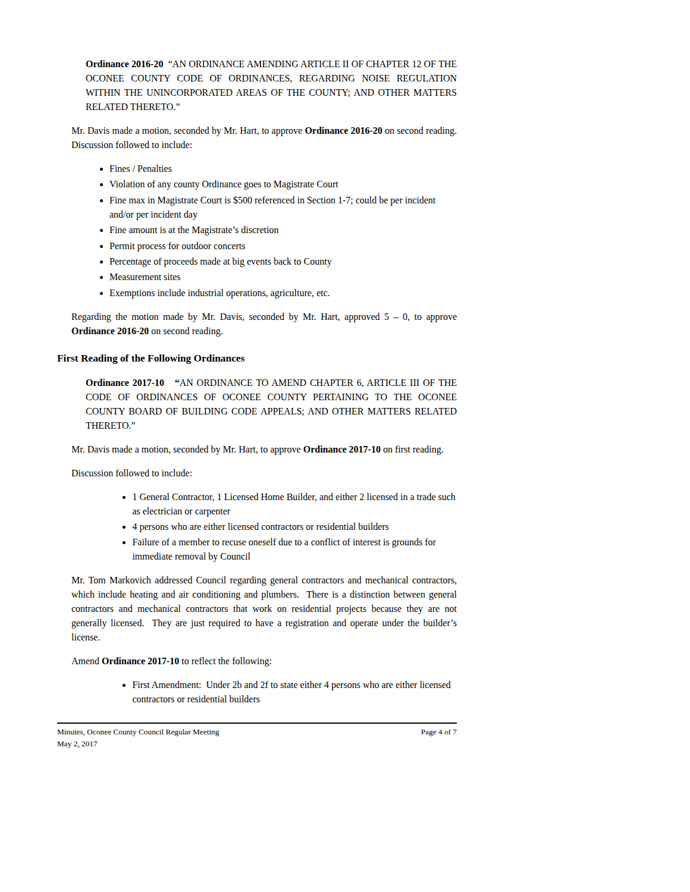Ordinance 2016-20 “AN ORDINANCE AMENDING ARTICLE II OF CHAPTER 12 OF THE OCONEE COUNTY CODE OF ORDINANCES, REGARDING NOISE REGULATION WITHIN THE UNINCORPORATED AREAS OF THE COUNTY; AND OTHER MATTERS RELATED THERETO.”
Mr. Davis made a motion, seconded by Mr. Hart, to approve Ordinance 2016-20 on second reading. Discussion followed to include:
Fines / Penalties
Violation of any county Ordinance goes to Magistrate Court
Fine max in Magistrate Court is $500 referenced in Section 1-7; could be per incident and/or per incident day
Fine amount is at the Magistrate’s discretion
Permit process for outdoor concerts
Percentage of proceeds made at big events back to County
Measurement sites
Exemptions include industrial operations, agriculture, etc.
Regarding the motion made by Mr. Davis, seconded by Mr. Hart, approved 5 – 0, to approve Ordinance 2016-20 on second reading.
First Reading of the Following Ordinances
Ordinance 2017-10 “AN ORDINANCE TO AMEND CHAPTER 6, ARTICLE III OF THE CODE OF ORDINANCES OF OCONEE COUNTY PERTAINING TO THE OCONEE COUNTY BOARD OF BUILDING CODE APPEALS; AND OTHER MATTERS RELATED THERETO.”
Mr. Davis made a motion, seconded by Mr. Hart, to approve Ordinance 2017-10 on first reading.
Discussion followed to include:
1 General Contractor, 1 Licensed Home Builder, and either 2 licensed in a trade such as electrician or carpenter
4 persons who are either licensed contractors or residential builders
Failure of a member to recuse oneself due to a conflict of interest is grounds for immediate removal by Council
Mr. Tom Markovich addressed Council regarding general contractors and mechanical contractors, which include heating and air conditioning and plumbers. There is a distinction between general contractors and mechanical contractors that work on residential projects because they are not generally licensed. They are just required to have a registration and operate under the builder’s license.
Amend Ordinance 2017-10 to reflect the following:
First Amendment: Under 2b and 2f to state either 4 persons who are either licensed contractors or residential builders
Minutes, Oconee County Council Regular Meeting
May 2, 2017
Page 4 of 7